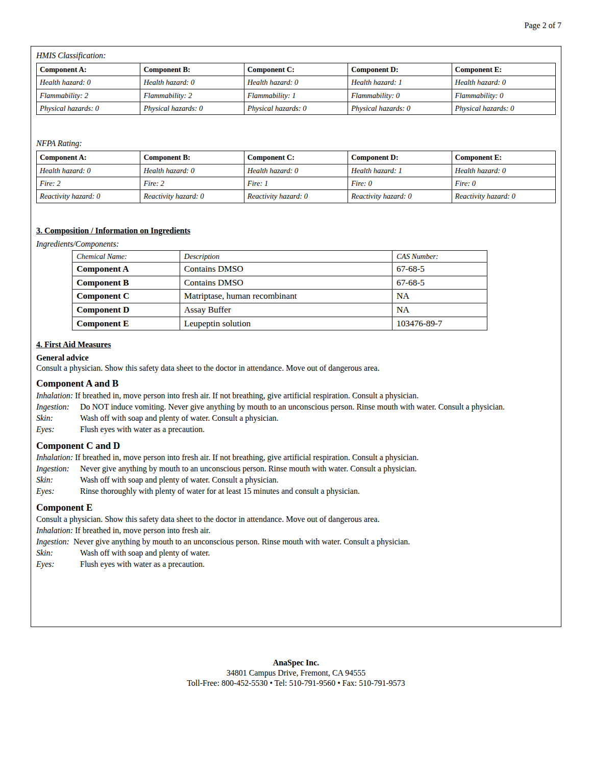Page 2 of 7
HMIS Classification:
| Component A: | Component B: | Component C: | Component D: | Component E: |
| --- | --- | --- | --- | --- |
| Health hazard: 0 | Health hazard: 0 | Health hazard: 0 | Health hazard: 1 | Health hazard: 0 |
| Flammability: 2 | Flammability: 2 | Flammability: 1 | Flammability: 0 | Flammability: 0 |
| Physical hazards: 0 | Physical hazards: 0 | Physical hazards: 0 | Physical hazards: 0 | Physical hazards: 0 |
NFPA Rating:
| Component A: | Component B: | Component C: | Component D: | Component E: |
| --- | --- | --- | --- | --- |
| Health hazard: 0 | Health hazard: 0 | Health hazard: 0 | Health hazard: 1 | Health hazard: 0 |
| Fire: 2 | Fire: 2 | Fire: 1 | Fire: 0 | Fire: 0 |
| Reactivity hazard: 0 | Reactivity hazard: 0 | Reactivity hazard: 0 | Reactivity hazard: 0 | Reactivity hazard: 0 |
3. Composition / Information on Ingredients
Ingredients/Components:
| Chemical Name: | Description | CAS Number: |
| Component A | Contains DMSO | 67-68-5 |
| Component B | Contains DMSO | 67-68-5 |
| Component C | Matriptase, human recombinant | NA |
| Component D | Assay Buffer | NA |
| Component E | Leupeptin solution | 103476-89-7 |
4. First Aid Measures
General advice
Consult a physician. Show this safety data sheet to the doctor in attendance. Move out of dangerous area.
Component A and B
Inhalation: If breathed in, move person into fresh air. If not breathing, give artificial respiration. Consult a physician.
| Ingestion: | Do NOT induce vomiting. Never give anything by mouth to an unconscious person. Rinse mouth with water. Consult a physician. |
| Skin: | Wash off with soap and plenty of water. Consult a physician. |
| Eyes: | Flush eyes with water as a precaution. |
Component C and D
Inhalation: If breathed in, move person into fresh air. If not breathing, give artificial respiration. Consult a physician.
| Ingestion: | Never give anything by mouth to an unconscious person. Rinse mouth with water. Consult a physician. |
| Skin: | Wash off with soap and plenty of water. Consult a physician. |
| Eyes: | Rinse thoroughly with plenty of water for at least 15 minutes and consult a physician. |
Component E
Consult a physician. Show this safety data sheet to the doctor in attendance. Move out of dangerous area.
Inhalation: If breathed in, move person into fresh air.
Ingestion: Never give anything by mouth to an unconscious person. Rinse mouth with water. Consult a physician.
| Skin: | Wash off with soap and plenty of water. |
| Eyes: | Flush eyes with water as a precaution. |
AnaSpec Inc.
34801 Campus Drive, Fremont, CA 94555
Toll-Free: 800-452-5530 • Tel: 510-791-9560 • Fax: 510-791-9573